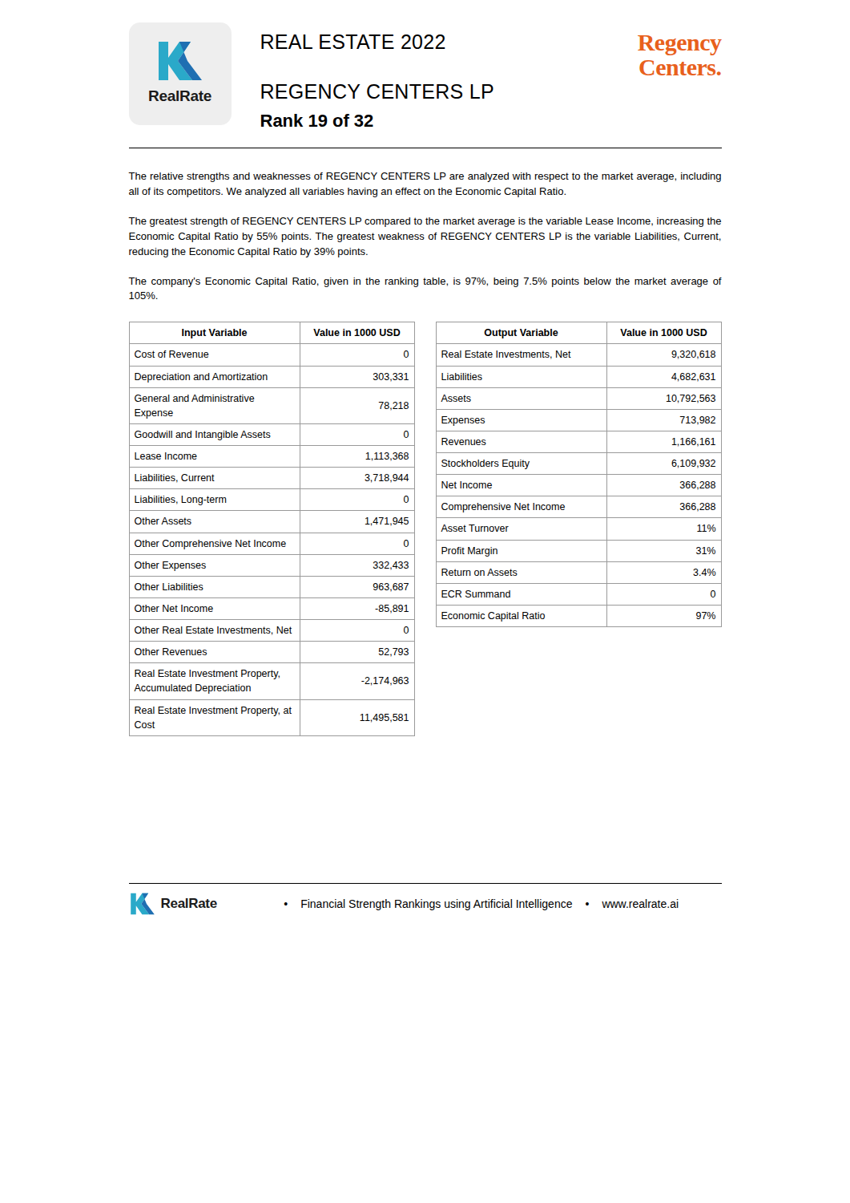RealRate
REAL ESTATE 2022
REGENCY CENTERS LP
Rank 19 of 32
Regency
Centers.
The relative strengths and weaknesses of REGENCY CENTERS LP are analyzed with respect to the market average, including all of its competitors. We analyzed all variables having an effect on the Economic Capital Ratio.
The greatest strength of REGENCY CENTERS LP compared to the market average is the variable Lease Income, increasing the Economic Capital Ratio by 55% points. The greatest weakness of REGENCY CENTERS LP is the variable Liabilities, Current, reducing the Economic Capital Ratio by 39% points.
The company's Economic Capital Ratio, given in the ranking table, is 97%, being 7.5% points below the market average of 105%.
| Input Variable | Value in 1000 USD |
| --- | --- |
| Cost of Revenue | 0 |
| Depreciation and Amortization | 303,331 |
| General and Administrative Expense | 78,218 |
| Goodwill and Intangible Assets | 0 |
| Lease Income | 1,113,368 |
| Liabilities, Current | 3,718,944 |
| Liabilities, Long-term | 0 |
| Other Assets | 1,471,945 |
| Other Comprehensive Net Income | 0 |
| Other Expenses | 332,433 |
| Other Liabilities | 963,687 |
| Other Net Income | -85,891 |
| Other Real Estate Investments, Net | 0 |
| Other Revenues | 52,793 |
| Real Estate Investment Property, Accumulated Depreciation | -2,174,963 |
| Real Estate Investment Property, at Cost | 11,495,581 |
| Output Variable | Value in 1000 USD |
| --- | --- |
| Real Estate Investments, Net | 9,320,618 |
| Liabilities | 4,682,631 |
| Assets | 10,792,563 |
| Expenses | 713,982 |
| Revenues | 1,166,161 |
| Stockholders Equity | 6,109,932 |
| Net Income | 366,288 |
| Comprehensive Net Income | 366,288 |
| Asset Turnover | 11% |
| Profit Margin | 31% |
| Return on Assets | 3.4% |
| ECR Summand | 0 |
| Economic Capital Ratio | 97% |
RealRate
•Financial Strength Rankings using Artificial Intelligence•www.realrate.ai